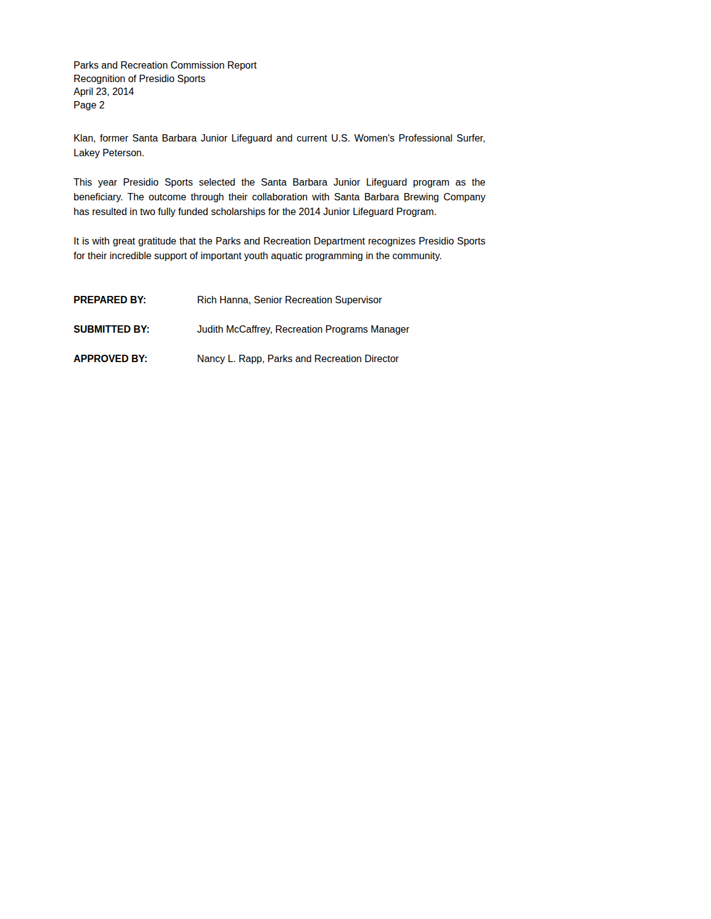Parks and Recreation Commission Report
Recognition of Presidio Sports
April 23, 2014
Page 2
Klan, former Santa Barbara Junior Lifeguard and current U.S. Women's Professional Surfer, Lakey Peterson.
This year Presidio Sports selected the Santa Barbara Junior Lifeguard program as the beneficiary. The outcome through their collaboration with Santa Barbara Brewing Company has resulted in two fully funded scholarships for the 2014 Junior Lifeguard Program.
It is with great gratitude that the Parks and Recreation Department recognizes Presidio Sports for their incredible support of important youth aquatic programming in the community.
PREPARED BY:
Rich Hanna, Senior Recreation Supervisor
SUBMITTED BY:
Judith McCaffrey, Recreation Programs Manager
APPROVED BY:
Nancy L. Rapp, Parks and Recreation Director